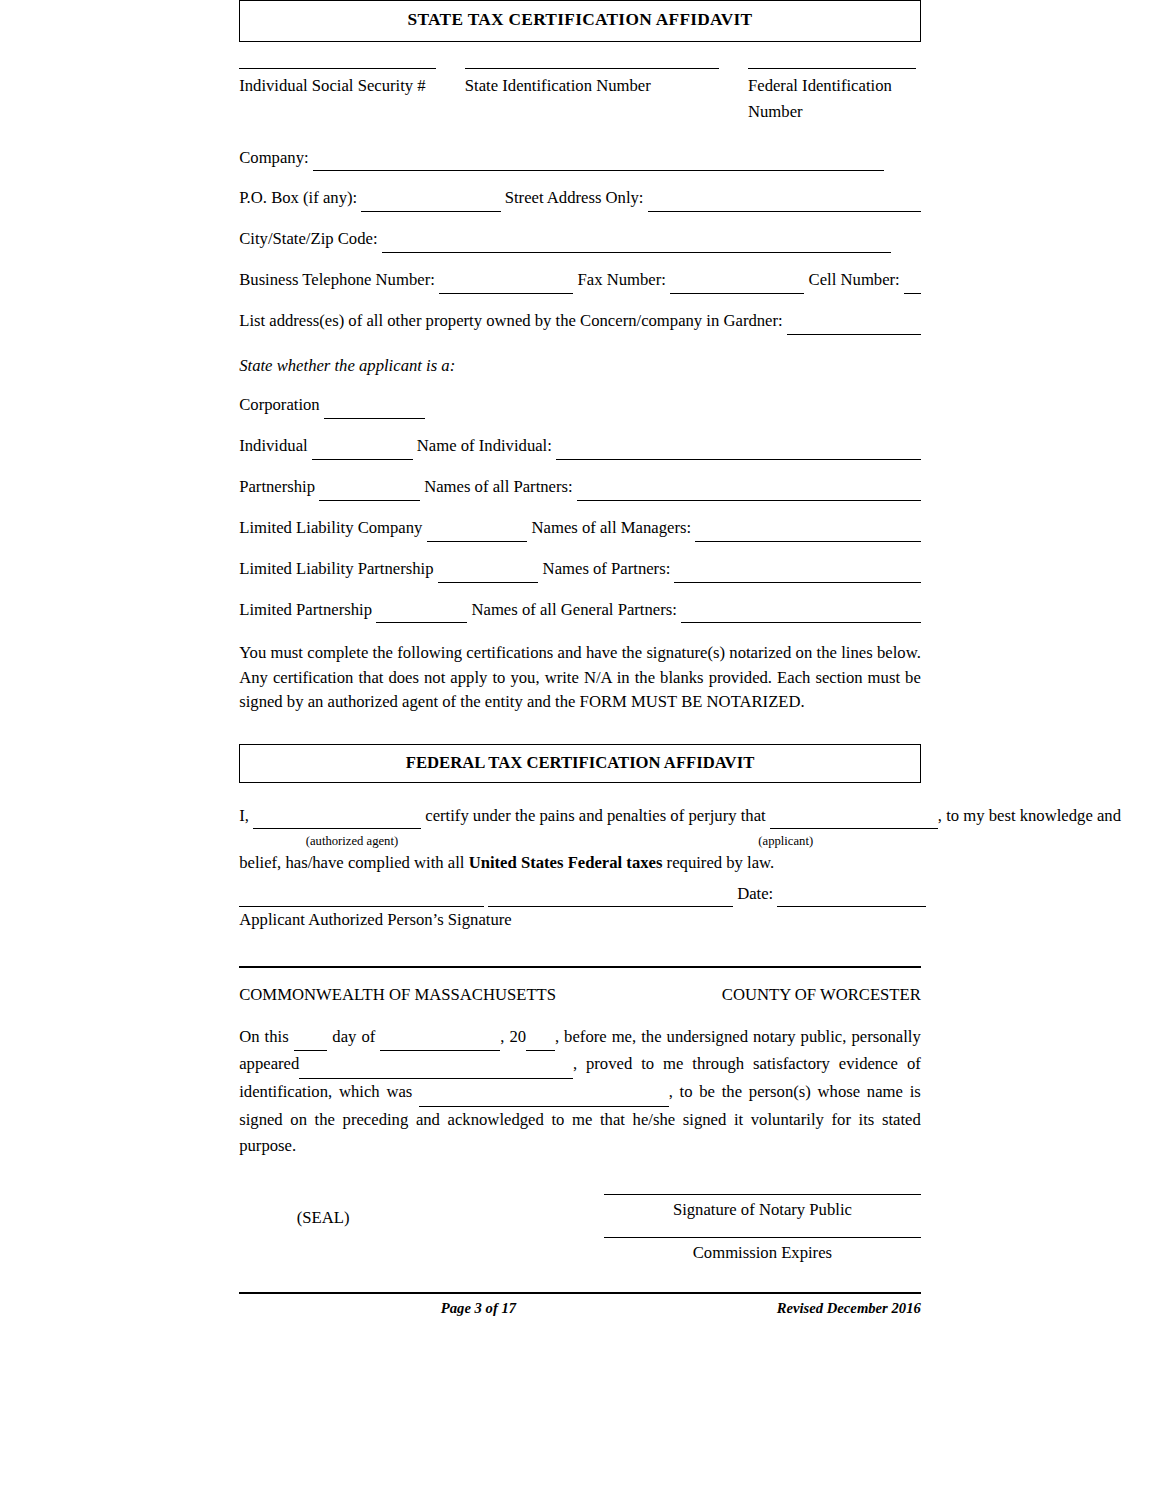STATE TAX CERTIFICATION AFFIDAVIT
Individual Social Security #
State Identification Number
Federal Identification Number
Company:
P.O. Box (if any): Street Address Only:
City/State/Zip Code:
Business Telephone Number: Fax Number: Cell Number:
List address(es) of all other property owned by the Concern/company in Gardner:
State whether the applicant is a:
Corporation
Individual Name of Individual:
Partnership Names of all Partners:
Limited Liability Company Names of all Managers:
Limited Liability Partnership Names of Partners:
Limited Partnership Names of all General Partners:
You must complete the following certifications and have the signature(s) notarized on the lines below. Any certification that does not apply to you, write N/A in the blanks provided. Each section must be signed by an authorized agent of the entity and the FORM MUST BE NOTARIZED.
FEDERAL TAX CERTIFICATION AFFIDAVIT
I, certify under the pains and penalties of perjury that , to my best knowledge and
(authorized agent) (applicant)
belief, has/have complied with all United States Federal taxes required by law.
Date:
Applicant Authorized Person’s Signature
COMMONWEALTH OF MASSACHUSETTS
COUNTY OF WORCESTER
On this day of , 20 , before me, the undersigned notary public, personally appeared , proved to me through satisfactory evidence of identification, which was , to be the person(s) whose name is signed on the preceding and acknowledged to me that he/she signed it voluntarily for its stated purpose.
Signature of Notary Public
(SEAL)
Commission Expires
Page 3 of 17
Revised December 2016